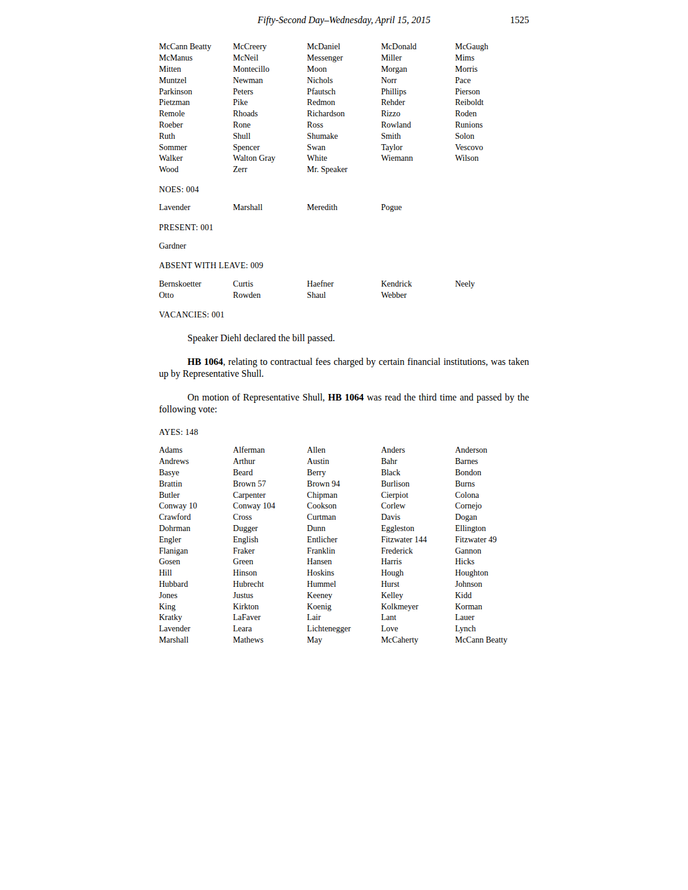Fifty-Second Day–Wednesday, April 15, 2015 1525
| McCann Beatty | McCreery | McDaniel | McDonald | McGaugh |
| McManus | McNeil | Messenger | Miller | Mims |
| Mitten | Montecillo | Moon | Morgan | Morris |
| Muntzel | Newman | Nichols | Norr | Pace |
| Parkinson | Peters | Pfautsch | Phillips | Pierson |
| Pietzman | Pike | Redmon | Rehder | Reiboldt |
| Remole | Rhoads | Richardson | Rizzo | Roden |
| Roeber | Rone | Ross | Rowland | Runions |
| Ruth | Shull | Shumake | Smith | Solon |
| Sommer | Spencer | Swan | Taylor | Vescovo |
| Walker | Walton Gray | White | Wiemann | Wilson |
| Wood | Zerr | Mr. Speaker | | |
NOES: 004
| Lavender | Marshall | Meredith | Pogue | |
PRESENT: 001
| Gardner | | | | |
ABSENT WITH LEAVE: 009
| Bernskoetter | Curtis | Haefner | Kendrick | Neely |
| Otto | Rowden | Shaul | Webber | |
VACANCIES: 001
Speaker Diehl declared the bill passed.
HB 1064, relating to contractual fees charged by certain financial institutions, was taken up by Representative Shull.
On motion of Representative Shull, HB 1064 was read the third time and passed by the following vote:
AYES: 148
| Adams | Alferman | Allen | Anders | Anderson |
| Andrews | Arthur | Austin | Bahr | Barnes |
| Basye | Beard | Berry | Black | Bondon |
| Brattin | Brown 57 | Brown 94 | Burlison | Burns |
| Butler | Carpenter | Chipman | Cierpiot | Colona |
| Conway 10 | Conway 104 | Cookson | Corlew | Cornejo |
| Crawford | Cross | Curtman | Davis | Dogan |
| Dohrman | Dugger | Dunn | Eggleston | Ellington |
| Engler | English | Entlicher | Fitzwater 144 | Fitzwater 49 |
| Flanigan | Fraker | Franklin | Frederick | Gannon |
| Gosen | Green | Hansen | Harris | Hicks |
| Hill | Hinson | Hoskins | Hough | Houghton |
| Hubbard | Hubrecht | Hummel | Hurst | Johnson |
| Jones | Justus | Keeney | Kelley | Kidd |
| King | Kirkton | Koenig | Kolkmeyer | Korman |
| Kratky | LaFaver | Lair | Lant | Lauer |
| Lavender | Leara | Lichtenegger | Love | Lynch |
| Marshall | Mathews | May | McCaherty | McCann Beatty |